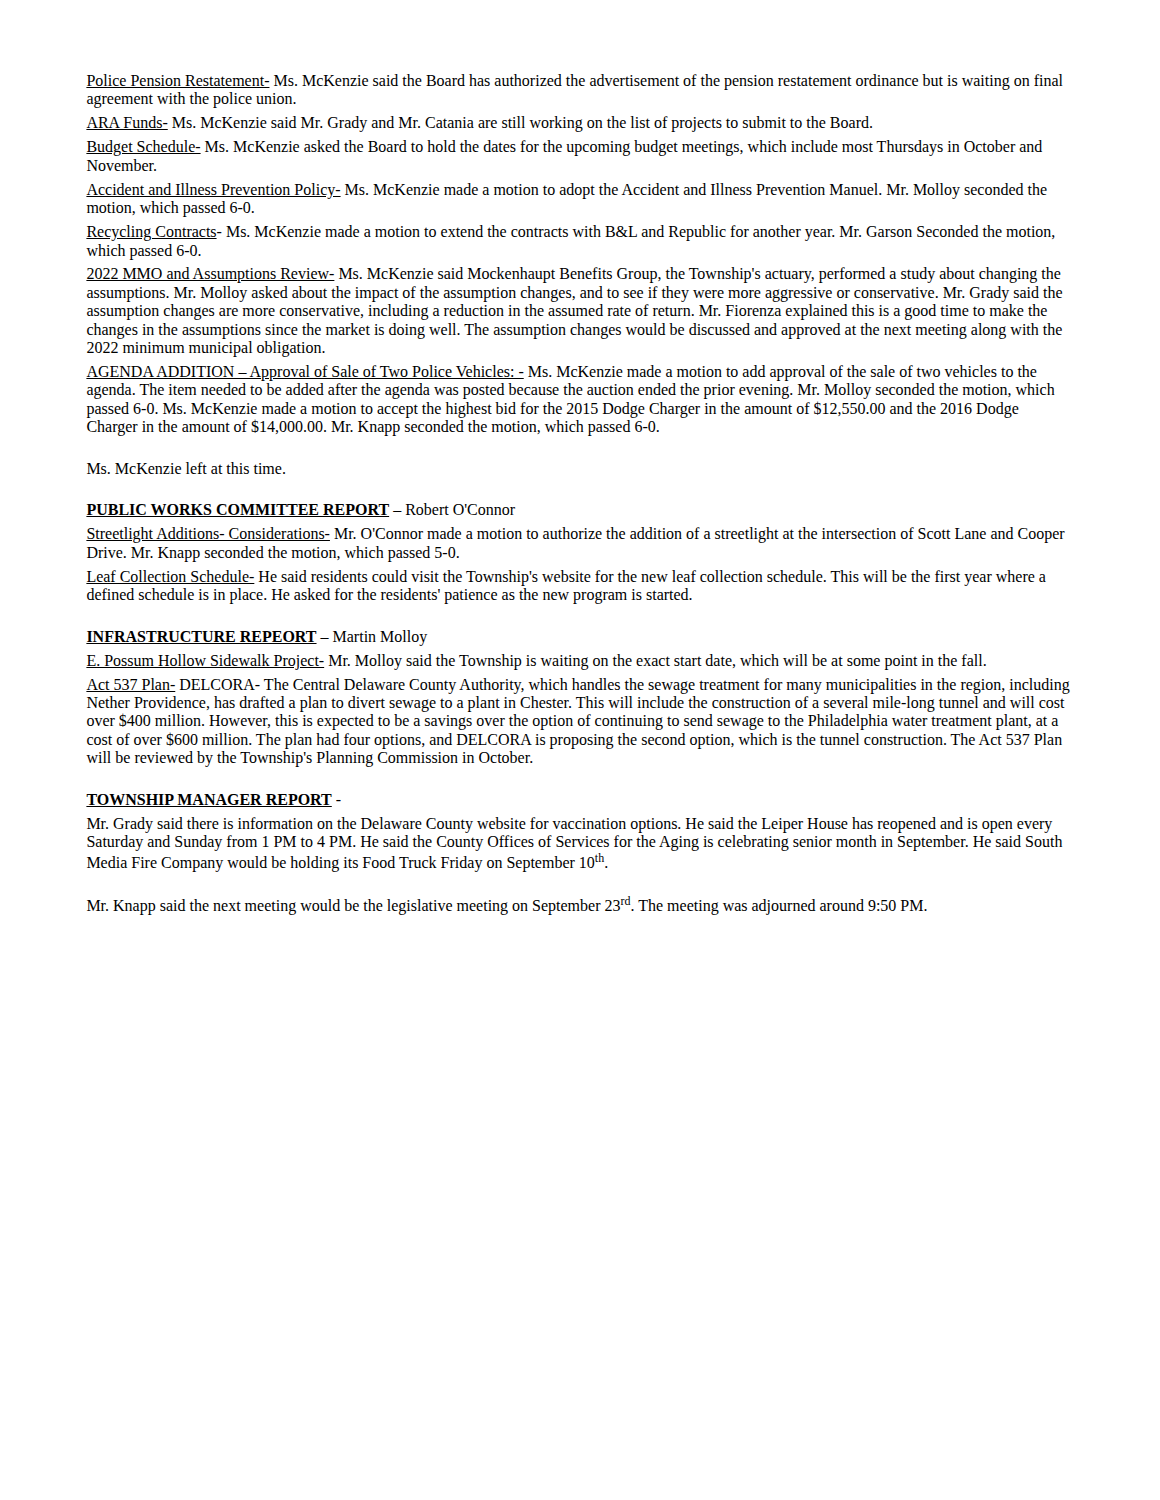Police Pension Restatement- Ms. McKenzie said the Board has authorized the advertisement of the pension restatement ordinance but is waiting on final agreement with the police union.
ARA Funds- Ms. McKenzie said Mr. Grady and Mr. Catania are still working on the list of projects to submit to the Board.
Budget Schedule- Ms. McKenzie asked the Board to hold the dates for the upcoming budget meetings, which include most Thursdays in October and November.
Accident and Illness Prevention Policy- Ms. McKenzie made a motion to adopt the Accident and Illness Prevention Manuel. Mr. Molloy seconded the motion, which passed 6-0.
Recycling Contracts- Ms. McKenzie made a motion to extend the contracts with B&L and Republic for another year. Mr. Garson Seconded the motion, which passed 6-0.
2022 MMO and Assumptions Review- Ms. McKenzie said Mockenhaupt Benefits Group, the Township's actuary, performed a study about changing the assumptions. Mr. Molloy asked about the impact of the assumption changes, and to see if they were more aggressive or conservative. Mr. Grady said the assumption changes are more conservative, including a reduction in the assumed rate of return. Mr. Fiorenza explained this is a good time to make the changes in the assumptions since the market is doing well. The assumption changes would be discussed and approved at the next meeting along with the 2022 minimum municipal obligation.
AGENDA ADDITION – Approval of Sale of Two Police Vehicles: - Ms. McKenzie made a motion to add approval of the sale of two vehicles to the agenda. The item needed to be added after the agenda was posted because the auction ended the prior evening. Mr. Molloy seconded the motion, which passed 6-0. Ms. McKenzie made a motion to accept the highest bid for the 2015 Dodge Charger in the amount of $12,550.00 and the 2016 Dodge Charger in the amount of $14,000.00. Mr. Knapp seconded the motion, which passed 6-0.
Ms. McKenzie left at this time.
PUBLIC WORKS COMMITTEE REPORT – Robert O'Connor
Streetlight Additions- Considerations- Mr. O'Connor made a motion to authorize the addition of a streetlight at the intersection of Scott Lane and Cooper Drive. Mr. Knapp seconded the motion, which passed 5-0.
Leaf Collection Schedule- He said residents could visit the Township's website for the new leaf collection schedule. This will be the first year where a defined schedule is in place. He asked for the residents' patience as the new program is started.
INFRASTRUCTURE REPEORT – Martin Molloy
E. Possum Hollow Sidewalk Project- Mr. Molloy said the Township is waiting on the exact start date, which will be at some point in the fall.
Act 537 Plan- DELCORA- The Central Delaware County Authority, which handles the sewage treatment for many municipalities in the region, including Nether Providence, has drafted a plan to divert sewage to a plant in Chester. This will include the construction of a several mile-long tunnel and will cost over $400 million. However, this is expected to be a savings over the option of continuing to send sewage to the Philadelphia water treatment plant, at a cost of over $600 million. The plan had four options, and DELCORA is proposing the second option, which is the tunnel construction. The Act 537 Plan will be reviewed by the Township's Planning Commission in October.
TOWNSHIP MANAGER REPORT -
Mr. Grady said there is information on the Delaware County website for vaccination options. He said the Leiper House has reopened and is open every Saturday and Sunday from 1 PM to 4 PM. He said the County Offices of Services for the Aging is celebrating senior month in September. He said South Media Fire Company would be holding its Food Truck Friday on September 10th.
Mr. Knapp said the next meeting would be the legislative meeting on September 23rd. The meeting was adjourned around 9:50 PM.